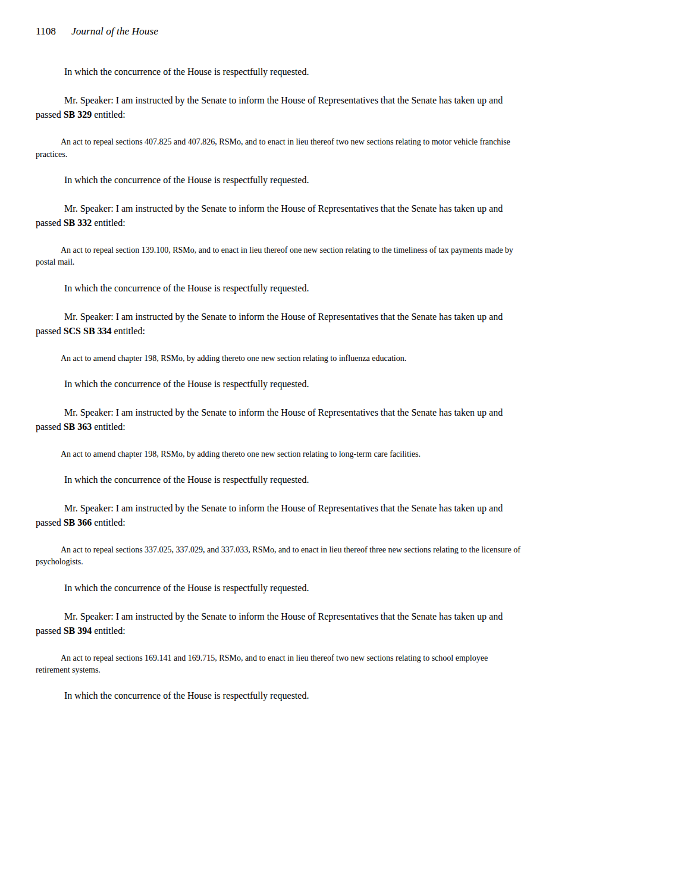1108 Journal of the House
In which the concurrence of the House is respectfully requested.
Mr. Speaker: I am instructed by the Senate to inform the House of Representatives that the Senate has taken up and passed SB 329 entitled:
An act to repeal sections 407.825 and 407.826, RSMo, and to enact in lieu thereof two new sections relating to motor vehicle franchise practices.
In which the concurrence of the House is respectfully requested.
Mr. Speaker: I am instructed by the Senate to inform the House of Representatives that the Senate has taken up and passed SB 332 entitled:
An act to repeal section 139.100, RSMo, and to enact in lieu thereof one new section relating to the timeliness of tax payments made by postal mail.
In which the concurrence of the House is respectfully requested.
Mr. Speaker: I am instructed by the Senate to inform the House of Representatives that the Senate has taken up and passed SCS SB 334 entitled:
An act to amend chapter 198, RSMo, by adding thereto one new section relating to influenza education.
In which the concurrence of the House is respectfully requested.
Mr. Speaker: I am instructed by the Senate to inform the House of Representatives that the Senate has taken up and passed SB 363 entitled:
An act to amend chapter 198, RSMo, by adding thereto one new section relating to long-term care facilities.
In which the concurrence of the House is respectfully requested.
Mr. Speaker: I am instructed by the Senate to inform the House of Representatives that the Senate has taken up and passed SB 366 entitled:
An act to repeal sections 337.025, 337.029, and 337.033, RSMo, and to enact in lieu thereof three new sections relating to the licensure of psychologists.
In which the concurrence of the House is respectfully requested.
Mr. Speaker: I am instructed by the Senate to inform the House of Representatives that the Senate has taken up and passed SB 394 entitled:
An act to repeal sections 169.141 and 169.715, RSMo, and to enact in lieu thereof two new sections relating to school employee retirement systems.
In which the concurrence of the House is respectfully requested.